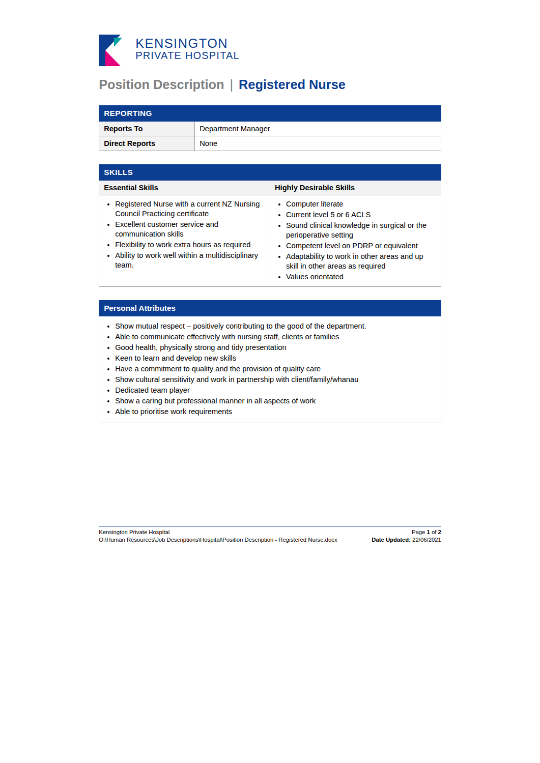KENSINGTON
PRIVATE HOSPITAL
Position Description | Registered Nurse
| REPORTING |
| --- |
| Reports To | Department Manager |
| Direct Reports | None |
| SKILLS |
| --- |
| Essential Skills | Highly Desirable Skills |
| Registered Nurse with a current NZ Nursing Council Practicing certificate Excellent customer service and communication skills Flexibility to work extra hours as required Ability to work well within a multidisciplinary team. | Computer literate Current level 5 or 6 ACLS Sound clinical knowledge in surgical or the perioperative setting Competent level on PDRP or equivalent Adaptability to work in other areas and up skill in other areas as required Values orientated |
| Personal Attributes |
| --- |
| Show mutual respect – positively contributing to the good of the department. Able to communicate effectively with nursing staff, clients or families Good health, physically strong and tidy presentation Keen to learn and develop new skills Have a commitment to quality and the provision of quality care Show cultural sensitivity and work in partnership with client/family/whanau Dedicated team player Show a caring but professional manner in all aspects of work Able to prioritise work requirements |
Kensington Private Hospital
O:\Human Resources\Job Descriptions\Hospital\Position Description - Registered Nurse.docx
Page 1 of 2
Date Updated: 22/06/2021